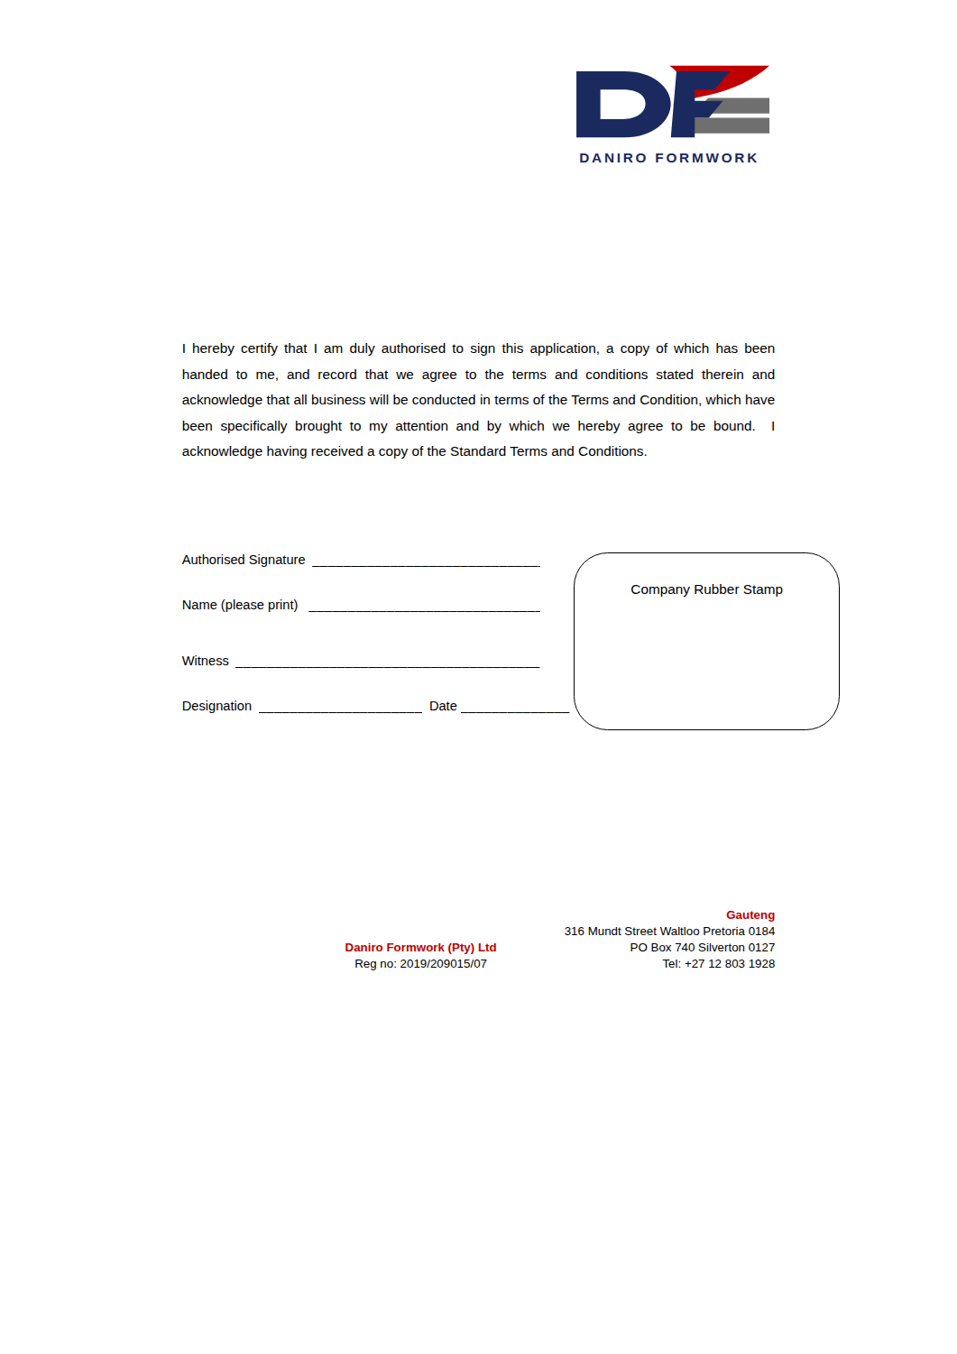DANIRO FORMWORK
I hereby certify that I am duly authorised to sign this application, a copy of which has been handed to me, and record that we agree to the terms and conditions stated therein and acknowledge that all business will be conducted in terms of the Terms and Condition, which have been specifically brought to my attention and by which we hereby agree to be bound. I acknowledge having received a copy of the Standard Terms and Conditions.
Authorised Signature _______________________________________
Name (please print) _______________________________________
Witness _______________________________________
Designation _____________________ Date ______________
Company Rubber Stamp
Daniro Formwork (Pty) Ltd
Reg no: 2019/209015/07
Gauteng
316 Mundt Street Waltloo Pretoria 0184
PO Box 740 Silverton 0127
Tel: +27 12 803 1928